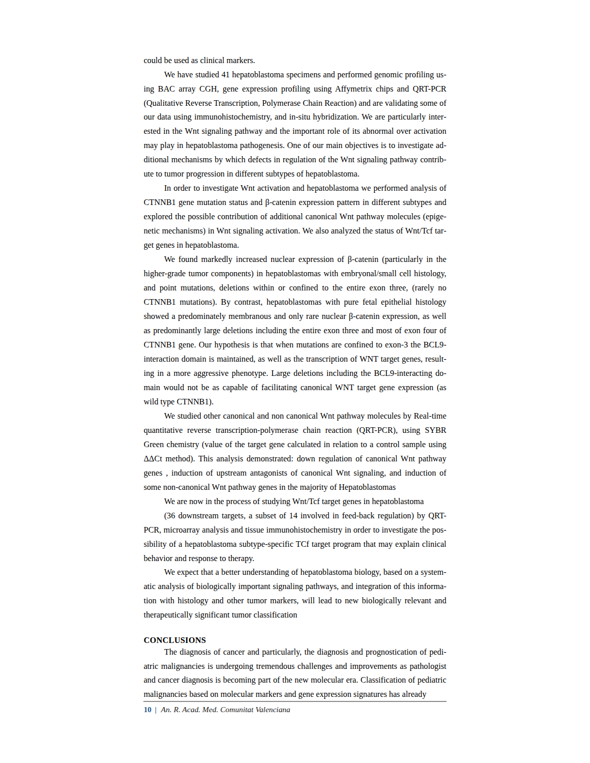could be used as clinical markers.
We have studied 41 hepatoblastoma specimens and performed genomic profiling using BAC array CGH, gene expression profiling using Affymetrix chips and QRT-PCR (Qualitative Reverse Transcription, Polymerase Chain Reaction) and are validating some of our data using immunohistochemistry, and in-situ hybridization. We are particularly interested in the Wnt signaling pathway and the important role of its abnormal over activation may play in hepatoblastoma pathogenesis. One of our main objectives is to investigate additional mechanisms by which defects in regulation of the Wnt signaling pathway contribute to tumor progression in different subtypes of hepatoblastoma.
In order to investigate Wnt activation and hepatoblastoma we performed analysis of CTNNB1 gene mutation status and β-catenin expression pattern in different subtypes and explored the possible contribution of additional canonical Wnt pathway molecules (epigenetic mechanisms) in Wnt signaling activation. We also analyzed the status of Wnt/Tcf target genes in hepatoblastoma.
We found markedly increased nuclear expression of β-catenin (particularly in the higher-grade tumor components) in hepatoblastomas with embryonal/small cell histology, and point mutations, deletions within or confined to the entire exon three, (rarely no CTNNB1 mutations). By contrast, hepatoblastomas with pure fetal epithelial histology showed a predominately membranous and only rare nuclear β-catenin expression, as well as predominantly large deletions including the entire exon three and most of exon four of CTNNB1 gene. Our hypothesis is that when mutations are confined to exon-3 the BCL9-interaction domain is maintained, as well as the transcription of WNT target genes, resulting in a more aggressive phenotype. Large deletions including the BCL9-interacting domain would not be as capable of facilitating canonical WNT target gene expression (as wild type CTNNB1).
We studied other canonical and non canonical Wnt pathway molecules by Real-time quantitative reverse transcription-polymerase chain reaction (QRT-PCR), using SYBR Green chemistry (value of the target gene calculated in relation to a control sample using ΔΔCt method). This analysis demonstrated: down regulation of canonical Wnt pathway genes , induction of upstream antagonists of canonical Wnt signaling, and induction of some non-canonical Wnt pathway genes in the majority of Hepatoblastomas
We are now in the process of studying Wnt/Tcf target genes in hepatoblastoma
(36 downstream targets, a subset of 14 involved in feed-back regulation) by QRT-PCR, microarray analysis and tissue immunohistochemistry in order to investigate the possibility of a hepatoblastoma subtype-specific TCf target program that may explain clinical behavior and response to therapy.
We expect that a better understanding of hepatoblastoma biology, based on a systematic analysis of biologically important signaling pathways, and integration of this information with histology and other tumor markers, will lead to new biologically relevant and therapeutically significant tumor classification
CONCLUSIONS
The diagnosis of cancer and particularly, the diagnosis and prognostication of pediatric malignancies is undergoing tremendous challenges and improvements as pathologist and cancer diagnosis is becoming part of the new molecular era. Classification of pediatric malignancies based on molecular markers and gene expression signatures has already
10|An. R. Acad. Med. Comunitat Valenciana